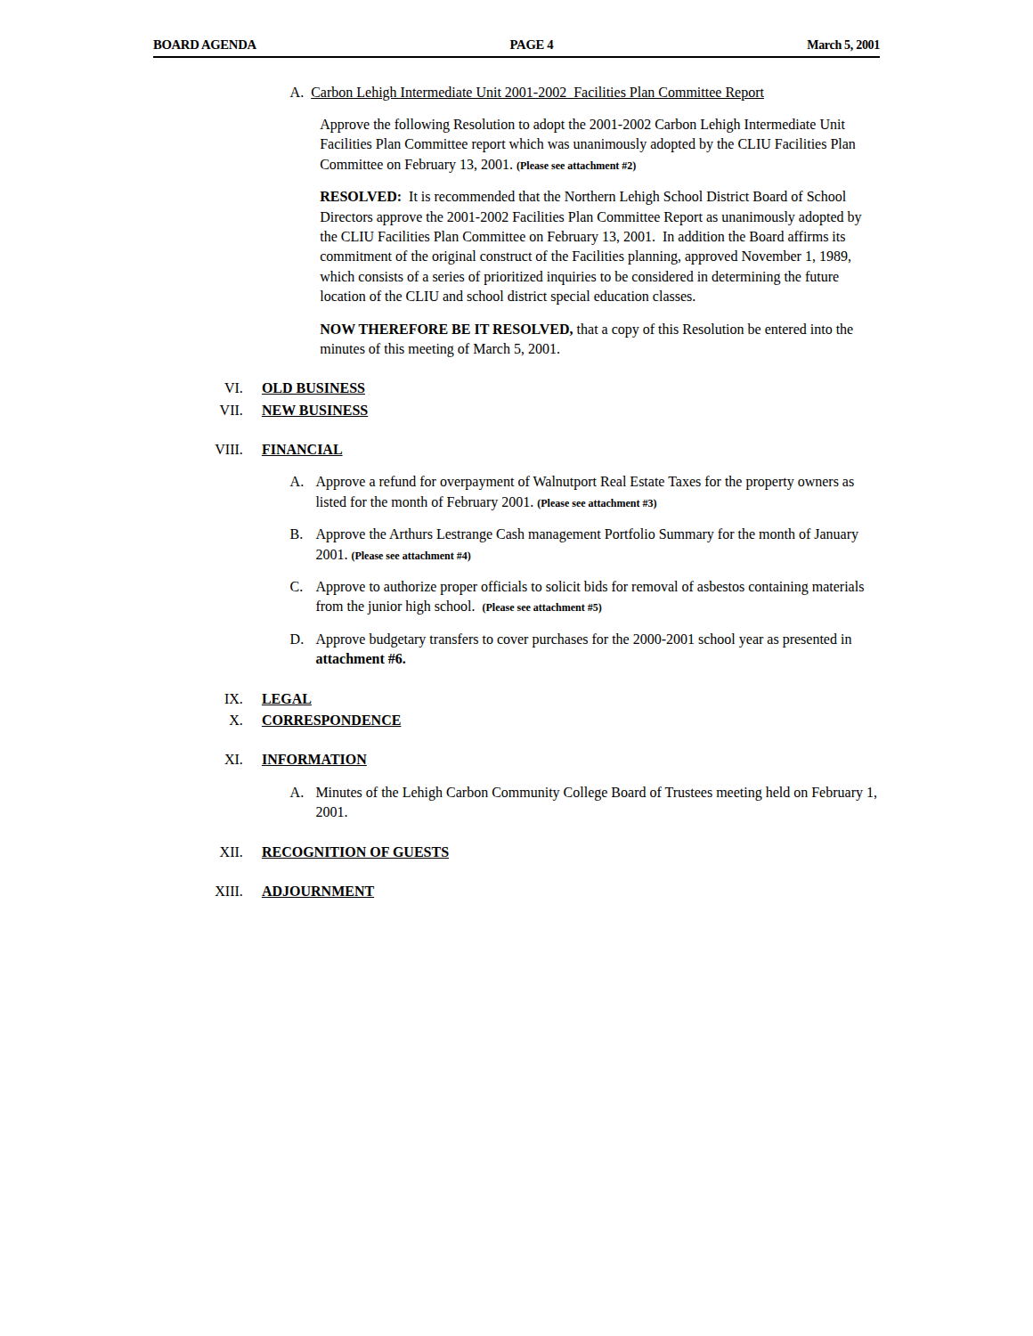BOARD AGENDA
PAGE 4
March 5, 2001
A. Carbon Lehigh Intermediate Unit 2001-2002 Facilities Plan Committee Report
Approve the following Resolution to adopt the 2001-2002 Carbon Lehigh Intermediate Unit Facilities Plan Committee report which was unanimously adopted by the CLIU Facilities Plan Committee on February 13, 2001. (Please see attachment #2)
RESOLVED: It is recommended that the Northern Lehigh School District Board of School Directors approve the 2001-2002 Facilities Plan Committee Report as unanimously adopted by the CLIU Facilities Plan Committee on February 13, 2001. In addition the Board affirms its commitment of the original construct of the Facilities planning, approved November 1, 1989, which consists of a series of prioritized inquiries to be considered in determining the future location of the CLIU and school district special education classes.
NOW THEREFORE BE IT RESOLVED, that a copy of this Resolution be entered into the minutes of this meeting of March 5, 2001.
VI.
OLD BUSINESS
VII.
NEW BUSINESS
VIII.
FINANCIAL
A.
Approve a refund for overpayment of Walnutport Real Estate Taxes for the property owners as listed for the month of February 2001. (Please see attachment #3)
B.
Approve the Arthurs Lestrange Cash management Portfolio Summary for the month of January 2001. (Please see attachment #4)
C.
Approve to authorize proper officials to solicit bids for removal of asbestos containing materials from the junior high school. (Please see attachment #5)
D.
Approve budgetary transfers to cover purchases for the 2000-2001 school year as presented in attachment #6.
IX.
LEGAL
X.
CORRESPONDENCE
XI.
INFORMATION
A.
Minutes of the Lehigh Carbon Community College Board of Trustees meeting held on February 1, 2001.
XII.
RECOGNITION OF GUESTS
XIII.
ADJOURNMENT